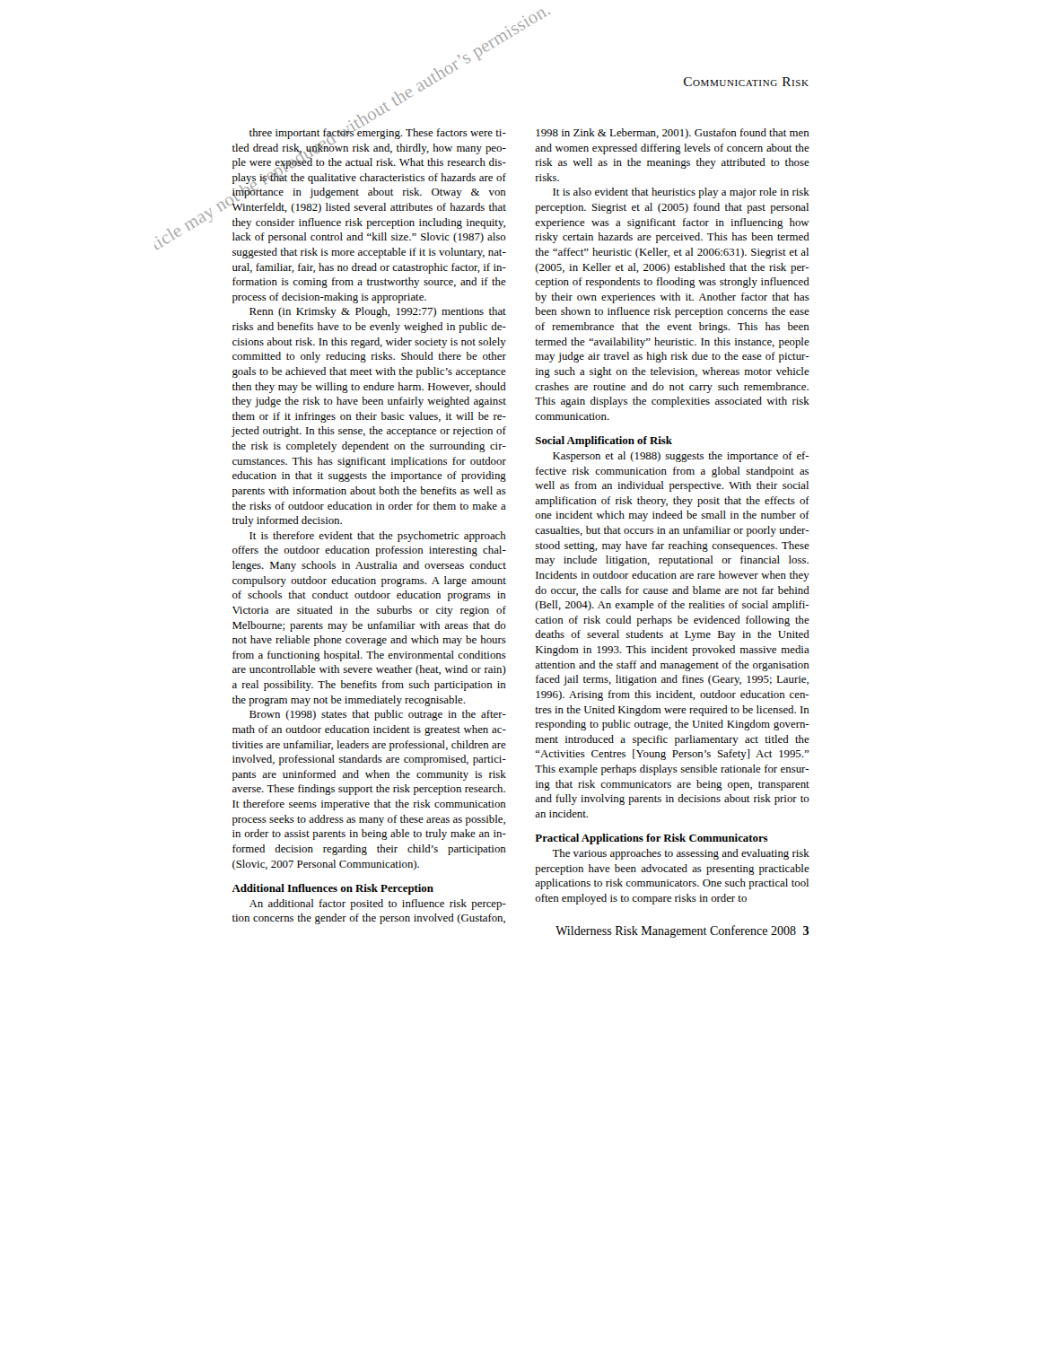Communicating Risk
three important factors emerging. These factors were titled dread risk, unknown risk and, thirdly, how many people were exposed to the actual risk. What this research displays is that the qualitative characteristics of hazards are of importance in judgement about risk. Otway & von Winterfeldt, (1982) listed several attributes of hazards that they consider influence risk perception including inequity, lack of personal control and “kill size.” Slovic (1987) also suggested that risk is more acceptable if it is voluntary, natural, familiar, fair, has no dread or catastrophic factor, if information is coming from a trustworthy source, and if the process of decision-making is appropriate.
Renn (in Krimsky & Plough, 1992:77) mentions that risks and benefits have to be evenly weighed in public decisions about risk. In this regard, wider society is not solely committed to only reducing risks. Should there be other goals to be achieved that meet with the public’s acceptance then they may be willing to endure harm. However, should they judge the risk to have been unfairly weighted against them or if it infringes on their basic values, it will be rejected outright. In this sense, the acceptance or rejection of the risk is completely dependent on the surrounding circumstances. This has significant implications for outdoor education in that it suggests the importance of providing parents with information about both the benefits as well as the risks of outdoor education in order for them to make a truly informed decision.
It is therefore evident that the psychometric approach offers the outdoor education profession interesting challenges. Many schools in Australia and overseas conduct compulsory outdoor education programs. A large amount of schools that conduct outdoor education programs in Victoria are situated in the suburbs or city region of Melbourne; parents may be unfamiliar with areas that do not have reliable phone coverage and which may be hours from a functioning hospital. The environmental conditions are uncontrollable with severe weather (heat, wind or rain) a real possibility. The benefits from such participation in the program may not be immediately recognisable.
Brown (1998) states that public outrage in the aftermath of an outdoor education incident is greatest when activities are unfamiliar, leaders are professional, children are involved, professional standards are compromised, participants are uninformed and when the community is risk averse. These findings support the risk perception research. It therefore seems imperative that the risk communication process seeks to address as many of these areas as possible, in order to assist parents in being able to truly make an informed decision regarding their child’s participation (Slovic, 2007 Personal Communication).
Additional Influences on Risk Perception
An additional factor posited to influence risk perception concerns the gender of the person involved (Gustafon, 1998 in Zink & Leberman, 2001). Gustafon found that men and women expressed differing levels of concern about the risk as well as in the meanings they attributed to those risks.
It is also evident that heuristics play a major role in risk perception. Siegrist et al (2005) found that past personal experience was a significant factor in influencing how risky certain hazards are perceived. This has been termed the “affect” heuristic (Keller, et al 2006:631). Siegrist et al (2005, in Keller et al, 2006) established that the risk perception of respondents to flooding was strongly influenced by their own experiences with it. Another factor that has been shown to influence risk perception concerns the ease of remembrance that the event brings. This has been termed the “availability” heuristic. In this instance, people may judge air travel as high risk due to the ease of picturing such a sight on the television, whereas motor vehicle crashes are routine and do not carry such remembrance. This again displays the complexities associated with risk communication.
Social Amplification of Risk
Kasperson et al (1988) suggests the importance of effective risk communication from a global standpoint as well as from an individual perspective. With their social amplification of risk theory, they posit that the effects of one incident which may indeed be small in the number of casualties, but that occurs in an unfamiliar or poorly understood setting, may have far reaching consequences. These may include litigation, reputational or financial loss. Incidents in outdoor education are rare however when they do occur, the calls for cause and blame are not far behind (Bell, 2004). An example of the realities of social amplification of risk could perhaps be evidenced following the deaths of several students at Lyme Bay in the United Kingdom in 1993. This incident provoked massive media attention and the staff and management of the organisation faced jail terms, litigation and fines (Geary, 1995; Laurie, 1996). Arising from this incident, outdoor education centres in the United Kingdom were required to be licensed. In responding to public outrage, the United Kingdom government introduced a specific parliamentary act titled the “Activities Centres [Young Person’s Safety] Act 1995.” This example perhaps displays sensible rationale for ensuring that risk communicators are being open, transparent and fully involving parents in decisions about risk prior to an incident.
Practical Applications for Risk Communicators
The various approaches to assessing and evaluating risk perception have been advocated as presenting practicable applications to risk communicators. One such practical tool often employed is to compare risks in order to
This article may not be reproduced without the author’s permission.
Wilderness Risk Management Conference 20083